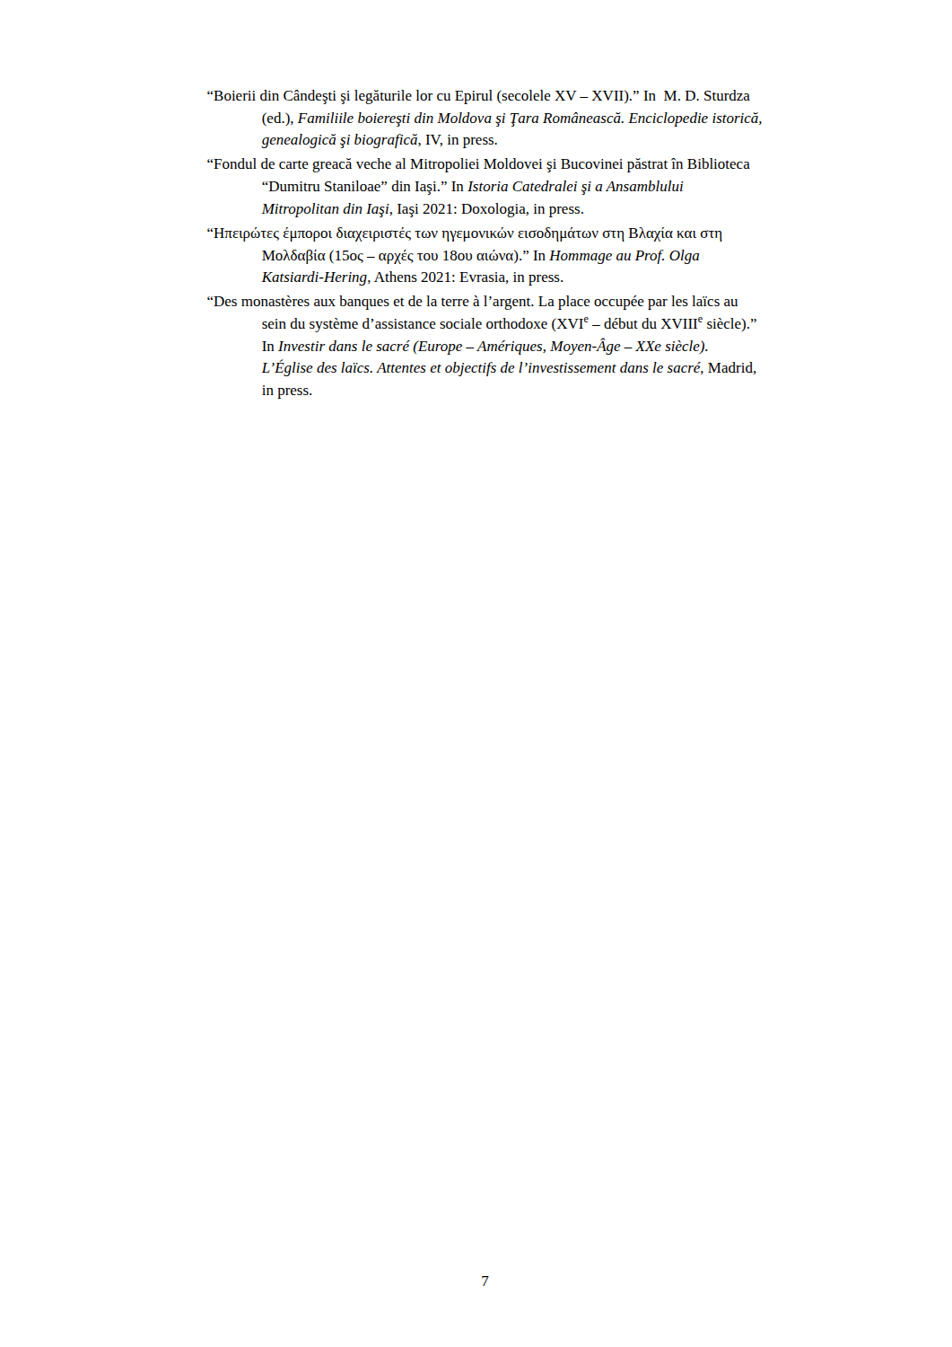“Boierii din Cândeşti şi legăturile lor cu Epirul (secolele XV – XVII).” In M. D. Sturdza (ed.), Familiile boiereşti din Moldova şi Ţara Românească. Enciclopedie istorică, genealogică şi biografică, IV, in press.
“Fondul de carte greacă veche al Mitropoliei Moldovei şi Bucovinei păstrat în Biblioteca “Dumitru Staniloae” din Iaşi.” In Istoria Catedralei şi a Ansamblului Mitropolitan din Iaşi, Iaşi 2021: Doxologia, in press.
“Ηπειρώτες έμποροι διαχειριστές των ηγεμονικών εισοδημάτων στη Βλαχία και στη Μολδαβία (15ος – αρχές του 18ου αιώνα).” In Hommage au Prof. Olga Katsiardi-Hering, Athens 2021: Evrasia, in press.
“Des monastères aux banques et de la terre à l’argent. La place occupée par les laïcs au sein du système d’assistance sociale orthodoxe (XVIe – début du XVIIIe siècle).” In Investir dans le sacré (Europe – Amériques, Moyen-Âge – XXe siècle). L’Église des laïcs. Attentes et objectifs de l’investissement dans le sacré, Madrid, in press.
7